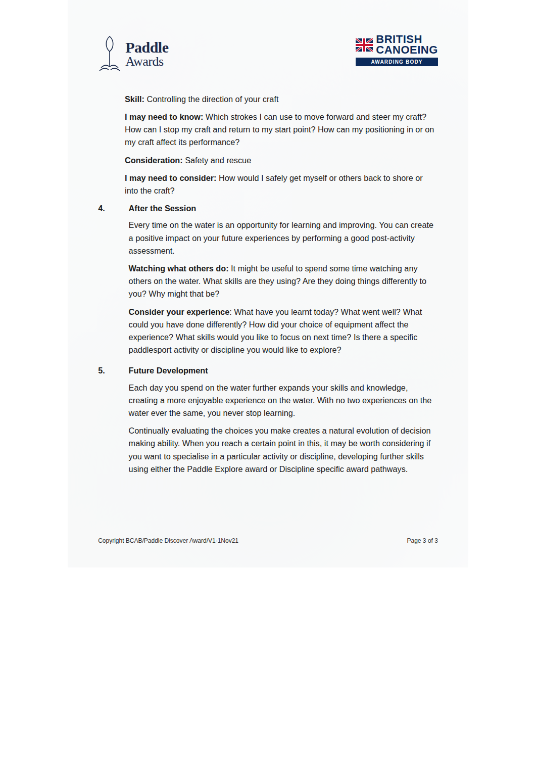Paddle
Awards
BRITISH
CANOEING
AWARDING BODY
Skill: Controlling the direction of your craft
I may need to know: Which strokes I can use to move forward and steer my craft? How can I stop my craft and return to my start point? How can my positioning in or on my craft affect its performance?
Consideration: Safety and rescue
I may need to consider: How would I safely get myself or others back to shore or into the craft?
4.
After the Session
Every time on the water is an opportunity for learning and improving. You can create a positive impact on your future experiences by performing a good post-activity assessment.
Watching what others do: It might be useful to spend some time watching any others on the water. What skills are they using? Are they doing things differently to you? Why might that be?
Consider your experience: What have you learnt today? What went well? What could you have done differently? How did your choice of equipment affect the experience? What skills would you like to focus on next time? Is there a specific paddlesport activity or discipline you would like to explore?
5.
Future Development
Each day you spend on the water further expands your skills and knowledge, creating a more enjoyable experience on the water. With no two experiences on the water ever the same, you never stop learning.
Continually evaluating the choices you make creates a natural evolution of decision making ability. When you reach a certain point in this, it may be worth considering if you want to specialise in a particular activity or discipline, developing further skills using either the Paddle Explore award or Discipline specific award pathways.
Copyright BCAB/Paddle Discover Award/V1-1Nov21
Page 3 of 3